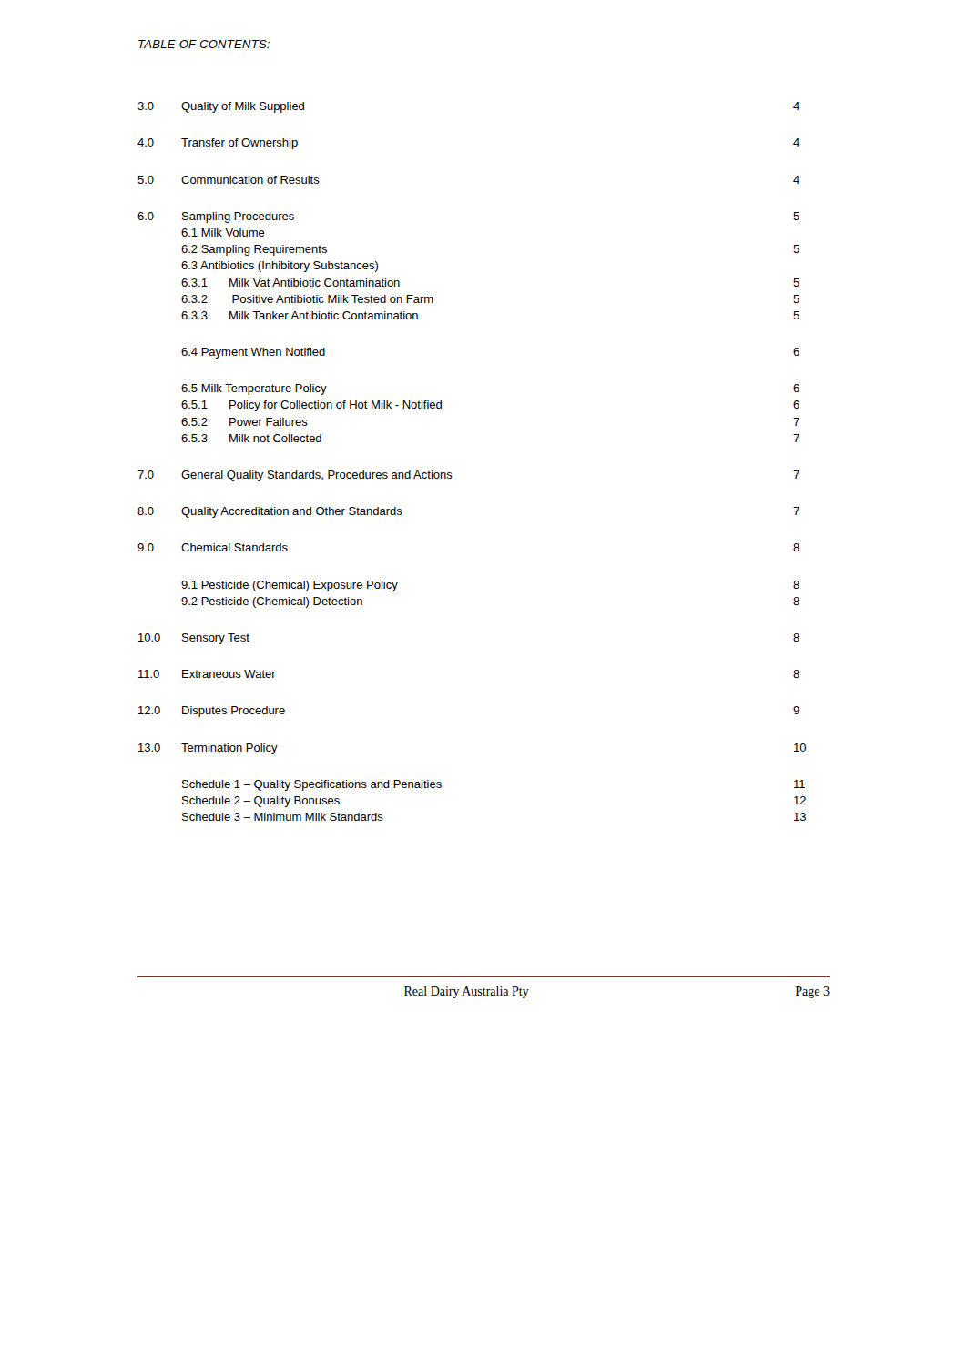TABLE OF CONTENTS:
| 3.0 | Quality of Milk Supplied | 4 |
| 4.0 | Transfer of Ownership | 4 |
| 5.0 | Communication of Results | 4 |
| 6.0 | Sampling Procedures | 5 |
| | 6.1 Milk Volume | |
| | 6.2 Sampling Requirements | 5 |
| | 6.3 Antibiotics (Inhibitory Substances) | |
| | 6.3.1 Milk Vat Antibiotic Contamination | 5 |
| | 6.3.2 Positive Antibiotic Milk Tested on Farm | 5 |
| | 6.3.3 Milk Tanker Antibiotic Contamination | 5 |
| | 6.4 Payment When Notified | 6 |
| | 6.5 Milk Temperature Policy | 6 |
| | 6.5.1 Policy for Collection of Hot Milk - Notified | 6 |
| | 6.5.2 Power Failures | 7 |
| | 6.5.3 Milk not Collected | 7 |
| 7.0 | General Quality Standards, Procedures and Actions | 7 |
| 8.0 | Quality Accreditation and Other Standards | 7 |
| 9.0 | Chemical Standards | 8 |
| | 9.1 Pesticide (Chemical) Exposure Policy | 8 |
| | 9.2 Pesticide (Chemical) Detection | 8 |
| 10.0 | Sensory Test | 8 |
| 11.0 | Extraneous Water | 8 |
| 12.0 | Disputes Procedure | 9 |
| 13.0 | Termination Policy | 10 |
| | Schedule 1 – Quality Specifications and Penalties | 11 |
| | Schedule 2 – Quality Bonuses | 12 |
| | Schedule 3 – Minimum Milk Standards | 13 |
Real Dairy Australia Pty
Page 3